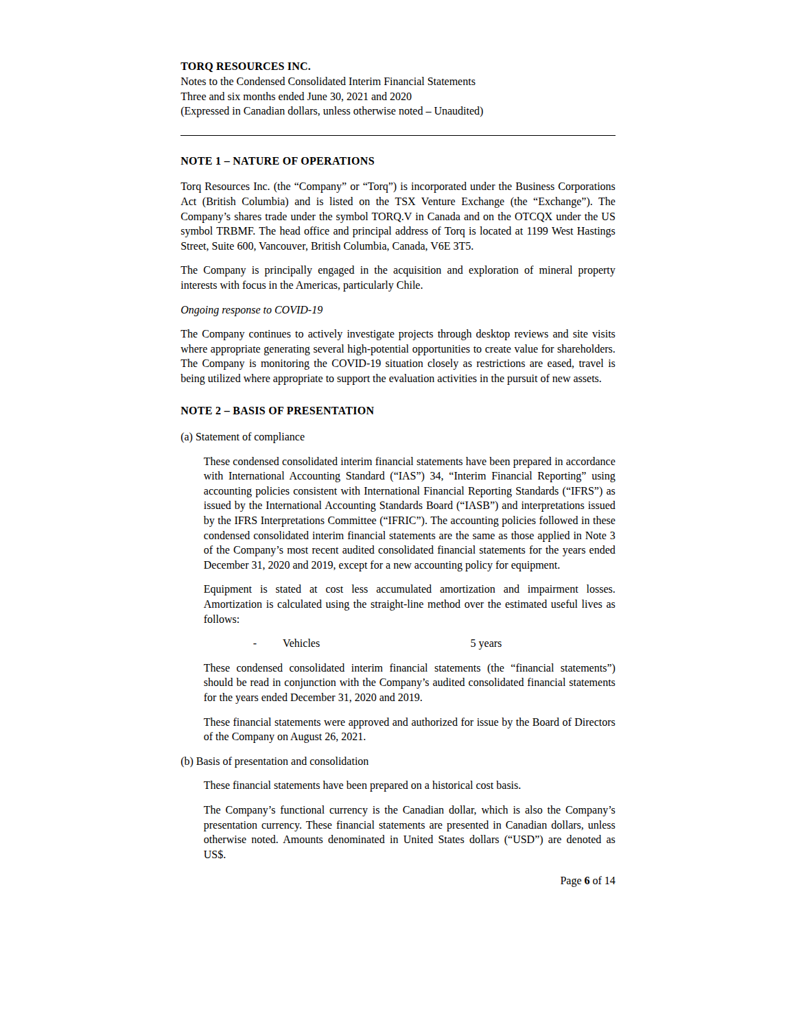TORQ RESOURCES INC.
Notes to the Condensed Consolidated Interim Financial Statements
Three and six months ended June 30, 2021 and 2020
(Expressed in Canadian dollars, unless otherwise noted – Unaudited)
NOTE 1 – NATURE OF OPERATIONS
Torq Resources Inc. (the “Company” or “Torq”) is incorporated under the Business Corporations Act (British Columbia) and is listed on the TSX Venture Exchange (the “Exchange”). The Company’s shares trade under the symbol TORQ.V in Canada and on the OTCQX under the US symbol TRBMF. The head office and principal address of Torq is located at 1199 West Hastings Street, Suite 600, Vancouver, British Columbia, Canada, V6E 3T5.
The Company is principally engaged in the acquisition and exploration of mineral property interests with focus in the Americas, particularly Chile.
Ongoing response to COVID-19
The Company continues to actively investigate projects through desktop reviews and site visits where appropriate generating several high-potential opportunities to create value for shareholders. The Company is monitoring the COVID-19 situation closely as restrictions are eased, travel is being utilized where appropriate to support the evaluation activities in the pursuit of new assets.
NOTE 2 – BASIS OF PRESENTATION
(a) Statement of compliance
These condensed consolidated interim financial statements have been prepared in accordance with International Accounting Standard (“IAS”) 34, “Interim Financial Reporting” using accounting policies consistent with International Financial Reporting Standards (“IFRS”) as issued by the International Accounting Standards Board (“IASB”) and interpretations issued by the IFRS Interpretations Committee (“IFRIC”). The accounting policies followed in these condensed consolidated interim financial statements are the same as those applied in Note 3 of the Company’s most recent audited consolidated financial statements for the years ended December 31, 2020 and 2019, except for a new accounting policy for equipment.
Equipment is stated at cost less accumulated amortization and impairment losses. Amortization is calculated using the straight-line method over the estimated useful lives as follows:
- Vehicles 5 years
These condensed consolidated interim financial statements (the “financial statements”) should be read in conjunction with the Company’s audited consolidated financial statements for the years ended December 31, 2020 and 2019.
These financial statements were approved and authorized for issue by the Board of Directors of the Company on August 26, 2021.
(b) Basis of presentation and consolidation
These financial statements have been prepared on a historical cost basis.
The Company’s functional currency is the Canadian dollar, which is also the Company’s presentation currency. These financial statements are presented in Canadian dollars, unless otherwise noted. Amounts denominated in United States dollars (“USD”) are denoted as US$.
Page 6 of 14